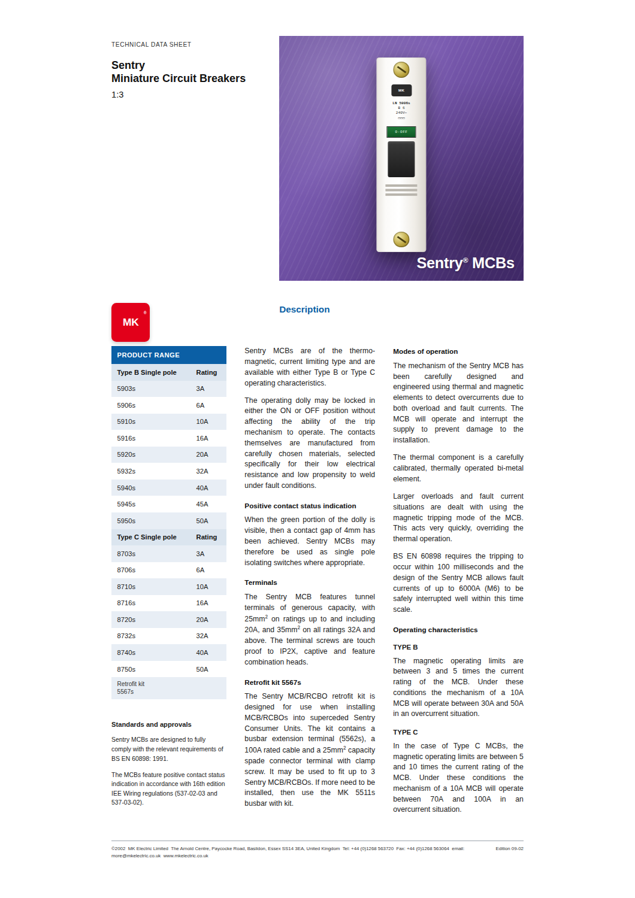Technical Data Sheet
Sentry Miniature Circuit Breakers
1:3
MK
LN 5906s
B 6
240V~
▭▭▭
O-OFF
Sentry® MCBs
MK®
Description
PRODUCT RANGE
| Type B Single pole | Rating |
| --- | --- |
| 5903s | 3A |
| 5906s | 6A |
| 5910s | 10A |
| 5916s | 16A |
| 5920s | 20A |
| 5932s | 32A |
| 5940s | 40A |
| 5945s | 45A |
| 5950s | 50A |
| Type C Single pole | Rating |
| 8703s | 3A |
| 8706s | 6A |
| 8710s | 10A |
| 8716s | 16A |
| 8720s | 20A |
| 8732s | 32A |
| 8740s | 40A |
| 8750s | 50A |
| Retrofit kit 5567s |
Standards and approvals
Sentry MCBs are designed to fully comply with the relevant requirements of BS EN 60898: 1991.
The MCBs feature positive contact status indication in accordance with 16th edition IEE Wiring regulations (537-02-03 and 537-03-02).
Sentry MCBs are of the thermo-magnetic, current limiting type and are available with either Type B or Type C operating characteristics.
The operating dolly may be locked in either the ON or OFF position without affecting the ability of the trip mechanism to operate. The contacts themselves are manufactured from carefully chosen materials, selected specifically for their low electrical resistance and low propensity to weld under fault conditions.
Positive contact status indication
When the green portion of the dolly is visible, then a contact gap of 4mm has been achieved. Sentry MCBs may therefore be used as single pole isolating switches where appropriate.
Terminals
The Sentry MCB features tunnel terminals of generous capacity, with 25mm2 on ratings up to and including 20A, and 35mm2 on all ratings 32A and above. The terminal screws are touch proof to IP2X, captive and feature combination heads.
Retrofit kit 5567s
The Sentry MCB/RCBO retrofit kit is designed for use when installing MCB/RCBOs into superceded Sentry Consumer Units. The kit contains a busbar extension terminal (5562s), a 100A rated cable and a 25mm2 capacity spade connector terminal with clamp screw. It may be used to fit up to 3 Sentry MCB/RCBOs. If more need to be installed, then use the MK 5511s busbar with kit.
Modes of operation
The mechanism of the Sentry MCB has been carefully designed and engineered using thermal and magnetic elements to detect overcurrents due to both overload and fault currents. The MCB will operate and interrupt the supply to prevent damage to the installation.
The thermal component is a carefully calibrated, thermally operated bi-metal element.
Larger overloads and fault current situations are dealt with using the magnetic tripping mode of the MCB. This acts very quickly, overriding the thermal operation.
BS EN 60898 requires the tripping to occur within 100 milliseconds and the design of the Sentry MCB allows fault currents of up to 6000A (M6) to be safely interrupted well within this time scale.
Operating characteristics
TYPE B
The magnetic operating limits are between 3 and 5 times the current rating of the MCB. Under these conditions the mechanism of a 10A MCB will operate between 30A and 50A in an overcurrent situation.
TYPE C
In the case of Type C MCBs, the magnetic operating limits are between 5 and 10 times the current rating of the MCB. Under these conditions the mechanism of a 10A MCB will operate between 70A and 100A in an overcurrent situation.
©2002 MK Electric Limited The Arnold Centre, Paycocke Road, Basildon, Essex SS14 3EA, United Kingdom Tel: +44 (0)1268 563720 Fax: +44 (0)1268 563064 email: more@mkelectric.co.uk www.mkelectric.co.uk
Edition 09-02